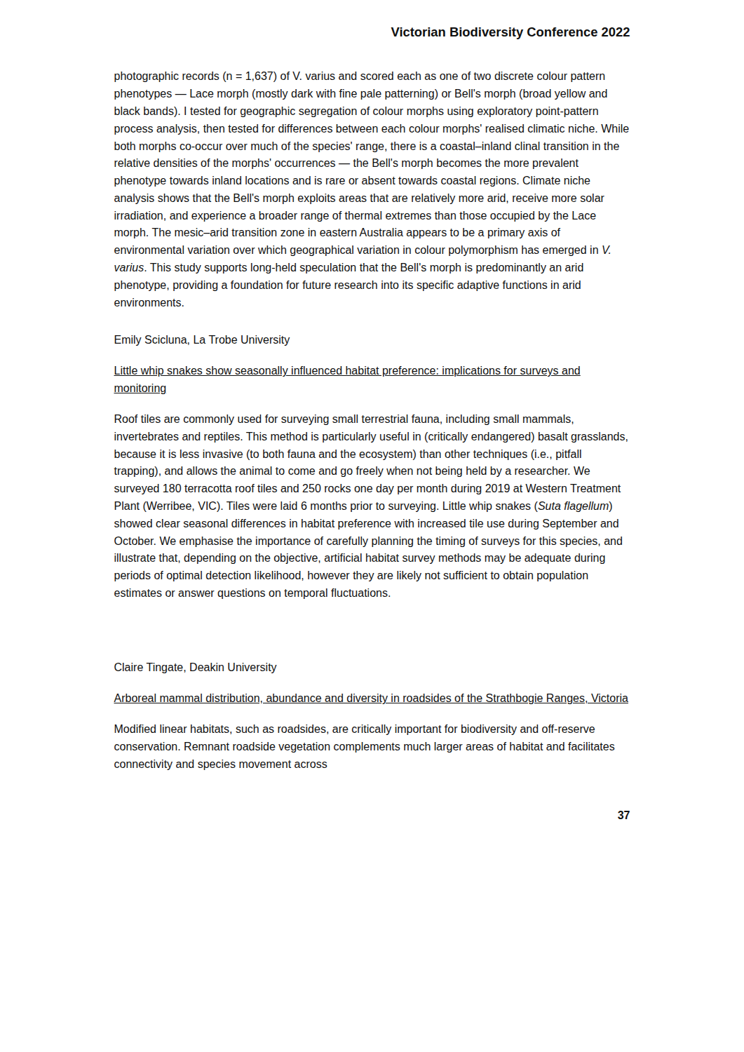Victorian Biodiversity Conference 2022
photographic records (n = 1,637) of V. varius and scored each as one of two discrete colour pattern phenotypes — Lace morph (mostly dark with fine pale patterning) or Bell's morph (broad yellow and black bands). I tested for geographic segregation of colour morphs using exploratory point-pattern process analysis, then tested for differences between each colour morphs' realised climatic niche. While both morphs co-occur over much of the species' range, there is a coastal–inland clinal transition in the relative densities of the morphs' occurrences — the Bell's morph becomes the more prevalent phenotype towards inland locations and is rare or absent towards coastal regions. Climate niche analysis shows that the Bell's morph exploits areas that are relatively more arid, receive more solar irradiation, and experience a broader range of thermal extremes than those occupied by the Lace morph. The mesic–arid transition zone in eastern Australia appears to be a primary axis of environmental variation over which geographical variation in colour polymorphism has emerged in V. varius. This study supports long-held speculation that the Bell's morph is predominantly an arid phenotype, providing a foundation for future research into its specific adaptive functions in arid environments.
Emily Scicluna, La Trobe University
Little whip snakes show seasonally influenced habitat preference: implications for surveys and monitoring
Roof tiles are commonly used for surveying small terrestrial fauna, including small mammals, invertebrates and reptiles. This method is particularly useful in (critically endangered) basalt grasslands, because it is less invasive (to both fauna and the ecosystem) than other techniques (i.e., pitfall trapping), and allows the animal to come and go freely when not being held by a researcher. We surveyed 180 terracotta roof tiles and 250 rocks one day per month during 2019 at Western Treatment Plant (Werribee, VIC). Tiles were laid 6 months prior to surveying. Little whip snakes (Suta flagellum) showed clear seasonal differences in habitat preference with increased tile use during September and October. We emphasise the importance of carefully planning the timing of surveys for this species, and illustrate that, depending on the objective, artificial habitat survey methods may be adequate during periods of optimal detection likelihood, however they are likely not sufficient to obtain population estimates or answer questions on temporal fluctuations.
Claire Tingate, Deakin University
Arboreal mammal distribution, abundance and diversity in roadsides of the Strathbogie Ranges, Victoria
Modified linear habitats, such as roadsides, are critically important for biodiversity and off-reserve conservation. Remnant roadside vegetation complements much larger areas of habitat and facilitates connectivity and species movement across
37